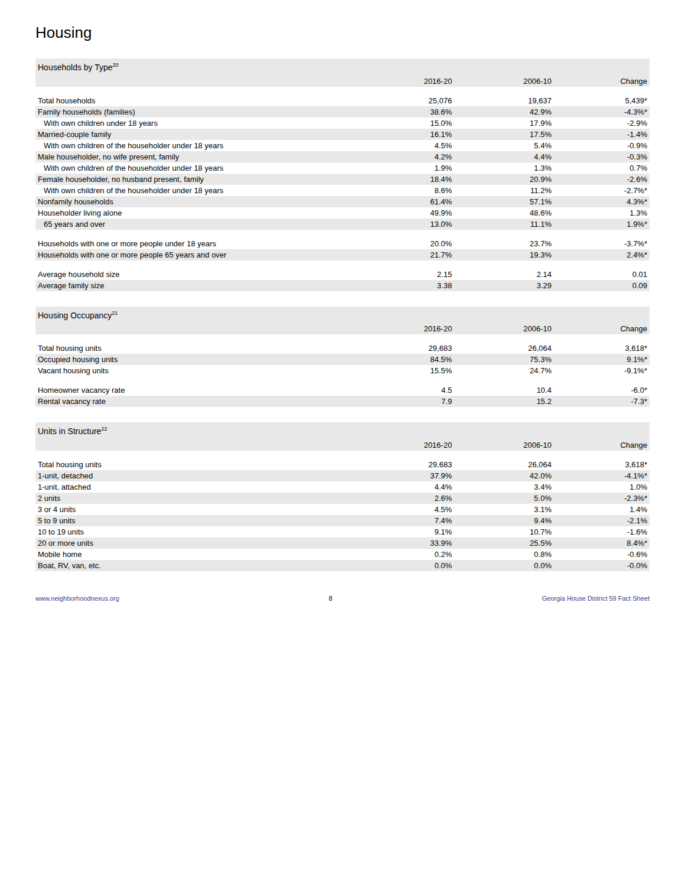Housing
Households by Type 20
| | 2016-20 | 2006-10 | Change |
| --- | --- | --- | --- |
| Total households | 25,076 | 19,637 | 5,439* |
| Family households (families) | 38.6% | 42.9% | -4.3%* |
| With own children under 18 years | 15.0% | 17.9% | -2.9% |
| Married-couple family | 16.1% | 17.5% | -1.4% |
| With own children of the householder under 18 years | 4.5% | 5.4% | -0.9% |
| Male householder, no wife present, family | 4.2% | 4.4% | -0.3% |
| With own children of the householder under 18 years | 1.9% | 1.3% | 0.7% |
| Female householder, no husband present, family | 18.4% | 20.9% | -2.6% |
| With own children of the householder under 18 years | 8.6% | 11.2% | -2.7%* |
| Nonfamily households | 61.4% | 57.1% | 4.3%* |
| Householder living alone | 49.9% | 48.6% | 1.3% |
| 65 years and over | 13.0% | 11.1% | 1.9%* |
| Households with one or more people under 18 years | 20.0% | 23.7% | -3.7%* |
| Households with one or more people 65 years and over | 21.7% | 19.3% | 2.4%* |
| Average household size | 2.15 | 2.14 | 0.01 |
| Average family size | 3.38 | 3.29 | 0.09 |
Housing Occupancy 21
| | 2016-20 | 2006-10 | Change |
| --- | --- | --- | --- |
| Total housing units | 29,683 | 26,064 | 3,618* |
| Occupied housing units | 84.5% | 75.3% | 9.1%* |
| Vacant housing units | 15.5% | 24.7% | -9.1%* |
| Homeowner vacancy rate | 4.5 | 10.4 | -6.0* |
| Rental vacancy rate | 7.9 | 15.2 | -7.3* |
Units in Structure 22
| | 2016-20 | 2006-10 | Change |
| --- | --- | --- | --- |
| Total housing units | 29,683 | 26,064 | 3,618* |
| 1-unit, detached | 37.9% | 42.0% | -4.1%* |
| 1-unit, attached | 4.4% | 3.4% | 1.0% |
| 2 units | 2.6% | 5.0% | -2.3%* |
| 3 or 4 units | 4.5% | 3.1% | 1.4% |
| 5 to 9 units | 7.4% | 9.4% | -2.1% |
| 10 to 19 units | 9.1% | 10.7% | -1.6% |
| 20 or more units | 33.9% | 25.5% | 8.4%* |
| Mobile home | 0.2% | 0.8% | -0.6% |
| Boat, RV, van, etc. | 0.0% | 0.0% | -0.0% |
www.neighborhoodnexus.org 8 Georgia House District 59 Fact Sheet